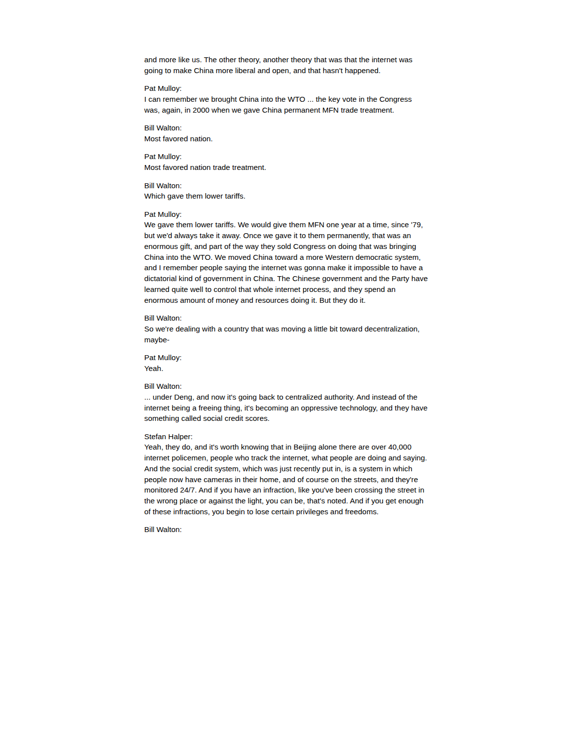and more like us. The other theory, another theory that was that the internet was going to make China more liberal and open, and that hasn't happened.
Pat Mulloy:
I can remember we brought China into the WTO ... the key vote in the Congress was, again, in 2000 when we gave China permanent MFN trade treatment.
Bill Walton:
Most favored nation.
Pat Mulloy:
Most favored nation trade treatment.
Bill Walton:
Which gave them lower tariffs.
Pat Mulloy:
We gave them lower tariffs. We would give them MFN one year at a time, since '79, but we'd always take it away. Once we gave it to them permanently, that was an enormous gift, and part of the way they sold Congress on doing that was bringing China into the WTO. We moved China toward a more Western democratic system, and I remember people saying the internet was gonna make it impossible to have a dictatorial kind of government in China. The Chinese government and the Party have learned quite well to control that whole internet process, and they spend an enormous amount of money and resources doing it. But they do it.
Bill Walton:
So we're dealing with a country that was moving a little bit toward decentralization, maybe-
Pat Mulloy:
Yeah.
Bill Walton:
... under Deng, and now it's going back to centralized authority. And instead of the internet being a freeing thing, it's becoming an oppressive technology, and they have something called social credit scores.
Stefan Halper:
Yeah, they do, and it's worth knowing that in Beijing alone there are over 40,000 internet policemen, people who track the internet, what people are doing and saying. And the social credit system, which was just recently put in, is a system in which people now have cameras in their home, and of course on the streets, and they're monitored 24/7. And if you have an infraction, like you've been crossing the street in the wrong place or against the light, you can be, that's noted. And if you get enough of these infractions, you begin to lose certain privileges and freedoms.
Bill Walton: